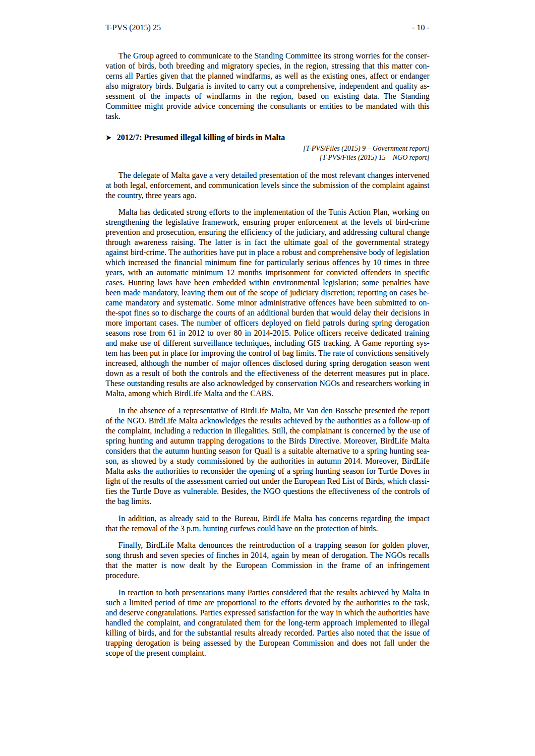T-PVS (2015) 25
- 10 -
The Group agreed to communicate to the Standing Committee its strong worries for the conservation of birds, both breeding and migratory species, in the region, stressing that this matter concerns all Parties given that the planned windfarms, as well as the existing ones, affect or endanger also migratory birds. Bulgaria is invited to carry out a comprehensive, independent and quality assessment of the impacts of windfarms in the region, based on existing data. The Standing Committee might provide advice concerning the consultants or entities to be mandated with this task.
➤2012/7: Presumed illegal killing of birds in Malta
[T-PVS/Files (2015) 9 – Government report] [T-PVS/Files (2015) 15 – NGO report]
The delegate of Malta gave a very detailed presentation of the most relevant changes intervened at both legal, enforcement, and communication levels since the submission of the complaint against the country, three years ago.
Malta has dedicated strong efforts to the implementation of the Tunis Action Plan, working on strengthening the legislative framework, ensuring proper enforcement at the levels of bird-crime prevention and prosecution, ensuring the efficiency of the judiciary, and addressing cultural change through awareness raising. The latter is in fact the ultimate goal of the governmental strategy against bird-crime. The authorities have put in place a robust and comprehensive body of legislation which increased the financial minimum fine for particularly serious offences by 10 times in three years, with an automatic minimum 12 months imprisonment for convicted offenders in specific cases. Hunting laws have been embedded within environmental legislation; some penalties have been made mandatory, leaving them out of the scope of judiciary discretion; reporting on cases became mandatory and systematic. Some minor administrative offences have been submitted to on-the-spot fines so to discharge the courts of an additional burden that would delay their decisions in more important cases. The number of officers deployed on field patrols during spring derogation seasons rose from 61 in 2012 to over 80 in 2014-2015. Police officers receive dedicated training and make use of different surveillance techniques, including GIS tracking. A Game reporting system has been put in place for improving the control of bag limits. The rate of convictions sensitively increased, although the number of major offences disclosed during spring derogation season went down as a result of both the controls and the effectiveness of the deterrent measures put in place. These outstanding results are also acknowledged by conservation NGOs and researchers working in Malta, among which BirdLife Malta and the CABS.
In the absence of a representative of BirdLife Malta, Mr Van den Bossche presented the report of the NGO. BirdLife Malta acknowledges the results achieved by the authorities as a follow-up of the complaint, including a reduction in illegalities. Still, the complainant is concerned by the use of spring hunting and autumn trapping derogations to the Birds Directive. Moreover, BirdLife Malta considers that the autumn hunting season for Quail is a suitable alternative to a spring hunting season, as showed by a study commissioned by the authorities in autumn 2014. Moreover, BirdLife Malta asks the authorities to reconsider the opening of a spring hunting season for Turtle Doves in light of the results of the assessment carried out under the European Red List of Birds, which classifies the Turtle Dove as vulnerable. Besides, the NGO questions the effectiveness of the controls of the bag limits.
In addition, as already said to the Bureau, BirdLife Malta has concerns regarding the impact that the removal of the 3 p.m. hunting curfews could have on the protection of birds.
Finally, BirdLife Malta denounces the reintroduction of a trapping season for golden plover, song thrush and seven species of finches in 2014, again by mean of derogation. The NGOs recalls that the matter is now dealt by the European Commission in the frame of an infringement procedure.
In reaction to both presentations many Parties considered that the results achieved by Malta in such a limited period of time are proportional to the efforts devoted by the authorities to the task, and deserve congratulations. Parties expressed satisfaction for the way in which the authorities have handled the complaint, and congratulated them for the long-term approach implemented to illegal killing of birds, and for the substantial results already recorded. Parties also noted that the issue of trapping derogation is being assessed by the European Commission and does not fall under the scope of the present complaint.